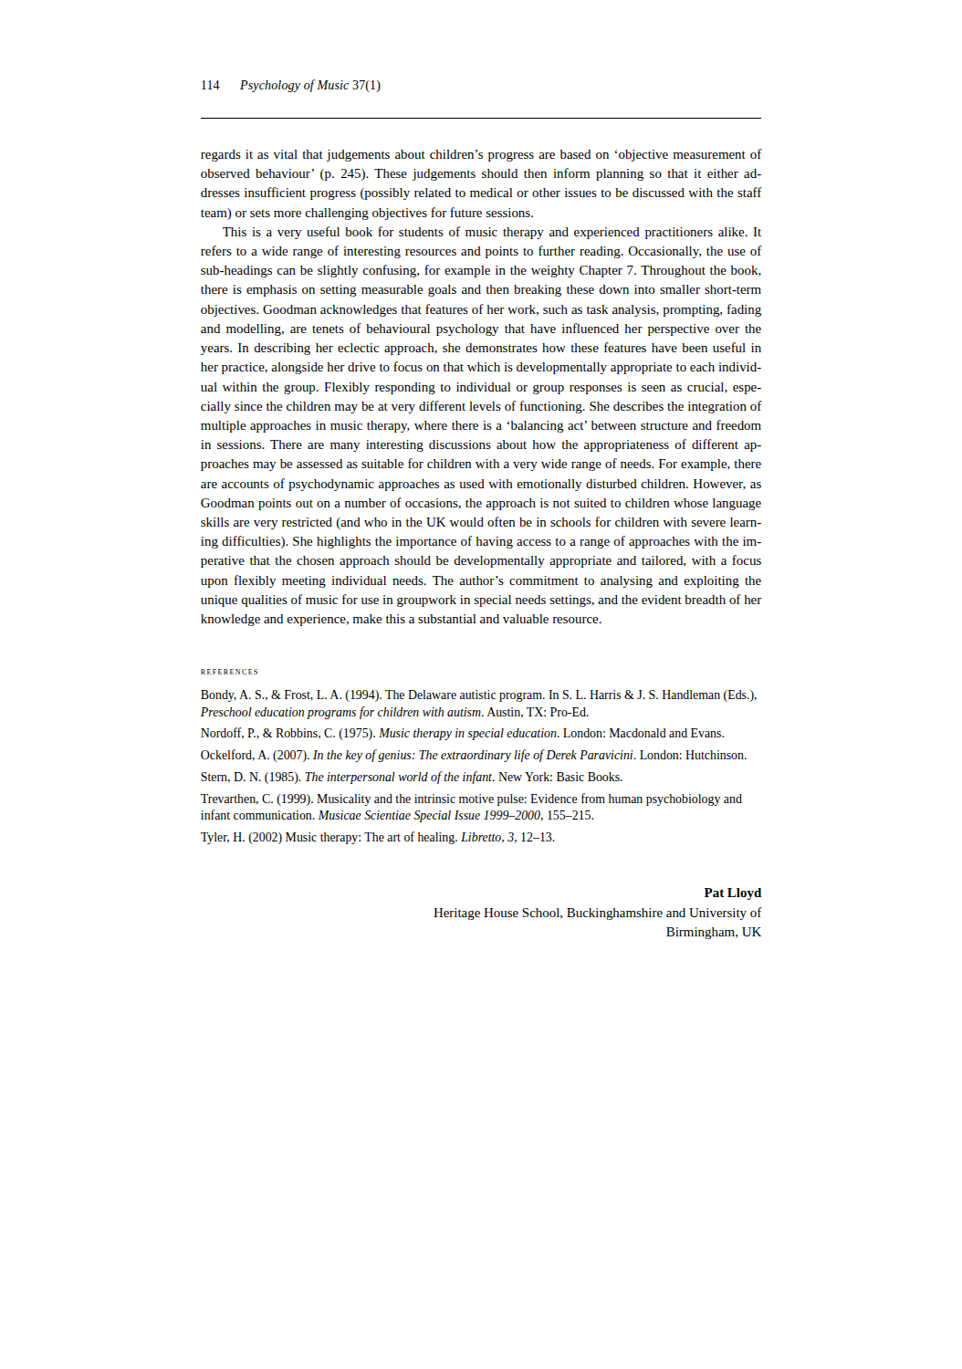114 Psychology of Music 37(1)
regards it as vital that judgements about children’s progress are based on ‘objective measurement of observed behaviour’ (p. 245). These judgements should then inform planning so that it either addresses insufficient progress (possibly related to medical or other issues to be discussed with the staff team) or sets more challenging objectives for future sessions.
This is a very useful book for students of music therapy and experienced practitioners alike. It refers to a wide range of interesting resources and points to further reading. Occasionally, the use of sub-headings can be slightly confusing, for example in the weighty Chapter 7. Throughout the book, there is emphasis on setting measurable goals and then breaking these down into smaller short-term objectives. Goodman acknowledges that features of her work, such as task analysis, prompting, fading and modelling, are tenets of behavioural psychology that have influenced her perspective over the years. In describing her eclectic approach, she demonstrates how these features have been useful in her practice, alongside her drive to focus on that which is developmentally appropriate to each individual within the group. Flexibly responding to individual or group responses is seen as crucial, especially since the children may be at very different levels of functioning. She describes the integration of multiple approaches in music therapy, where there is a ‘balancing act’ between structure and freedom in sessions. There are many interesting discussions about how the appropriateness of different approaches may be assessed as suitable for children with a very wide range of needs. For example, there are accounts of psychodynamic approaches as used with emotionally disturbed children. However, as Goodman points out on a number of occasions, the approach is not suited to children whose language skills are very restricted (and who in the UK would often be in schools for children with severe learning difficulties). She highlights the importance of having access to a range of approaches with the imperative that the chosen approach should be developmentally appropriate and tailored, with a focus upon flexibly meeting individual needs. The author’s commitment to analysing and exploiting the unique qualities of music for use in groupwork in special needs settings, and the evident breadth of her knowledge and experience, make this a substantial and valuable resource.
References
Bondy, A. S., & Frost, L. A. (1994). The Delaware autistic program. In S. L. Harris & J. S. Handleman (Eds.), Preschool education programs for children with autism. Austin, TX: Pro-Ed.
Nordoff, P., & Robbins, C. (1975). Music therapy in special education. London: Macdonald and Evans.
Ockelford, A. (2007). In the key of genius: The extraordinary life of Derek Paravicini. London: Hutchinson.
Stern, D. N. (1985). The interpersonal world of the infant. New York: Basic Books.
Trevarthen, C. (1999). Musicality and the intrinsic motive pulse: Evidence from human psychobiology and infant communication. Musicae Scientiae Special Issue 1999–2000, 155–215.
Tyler, H. (2002) Music therapy: The art of healing. Libretto, 3, 12–13.
Pat Lloyd Heritage House School, Buckinghamshire and University of
Birmingham, UK